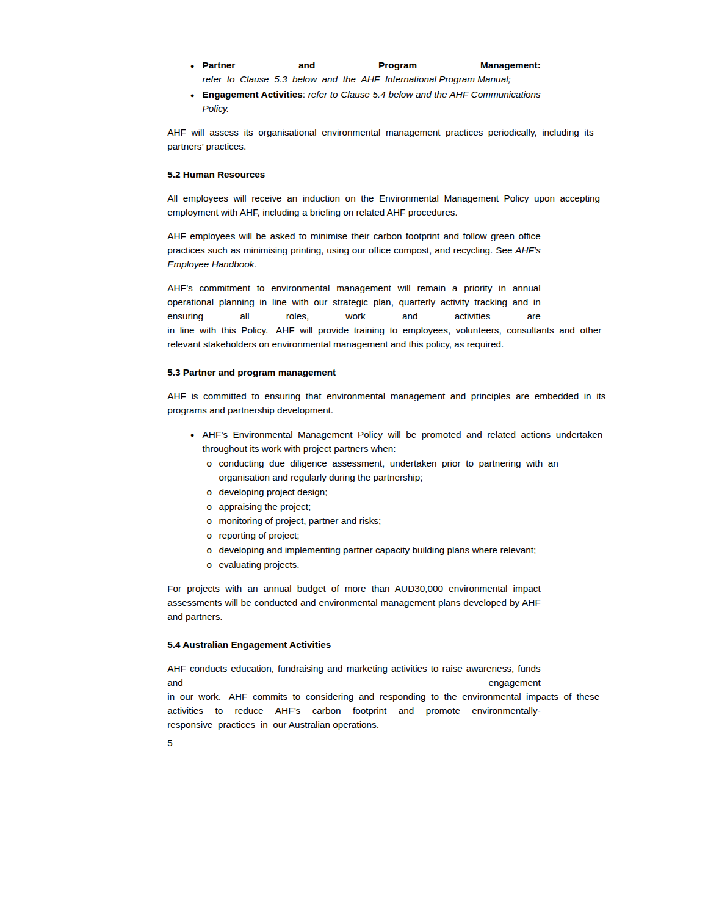Partner and Program Management: refer to Clause 5.3 below and the AHF International Program Manual;
Engagement Activities: refer to Clause 5.4 below and the AHF Communications Policy.
AHF will assess its organisational environmental management practices periodically, including its partners’ practices.
5.2 Human Resources
All employees will receive an induction on the Environmental Management Policy upon accepting employment with AHF, including a briefing on related AHF procedures.
AHF employees will be asked to minimise their carbon footprint and follow green office practices such as minimising printing, using our office compost, and recycling. See AHF’s Employee Handbook.
AHF’s commitment to environmental management will remain a priority in annual operational planning in line with our strategic plan, quarterly activity tracking and in ensuring all roles, work and activities are in line with this Policy. AHF will provide training to employees, volunteers, consultants and other relevant stakeholders on environmental management and this policy, as required.
5.3 Partner and program management
AHF is committed to ensuring that environmental management and principles are embedded in its programs and partnership development.
AHF’s Environmental Management Policy will be promoted and related actions undertaken throughout its work with project partners when:
conducting due diligence assessment, undertaken prior to partnering with an organisation and regularly during the partnership;
developing project design;
appraising the project;
monitoring of project, partner and risks;
reporting of project;
developing and implementing partner capacity building plans where relevant;
evaluating projects.
For projects with an annual budget of more than AUD30,000 environmental impact assessments will be conducted and environmental management plans developed by AHF and partners.
5.4 Australian Engagement Activities
AHF conducts education, fundraising and marketing activities to raise awareness, funds and engagement in our work. AHF commits to considering and responding to the environmental impacts of these activities to reduce AHF’s carbon footprint and promote environmentally-responsive practices in our Australian operations.
5